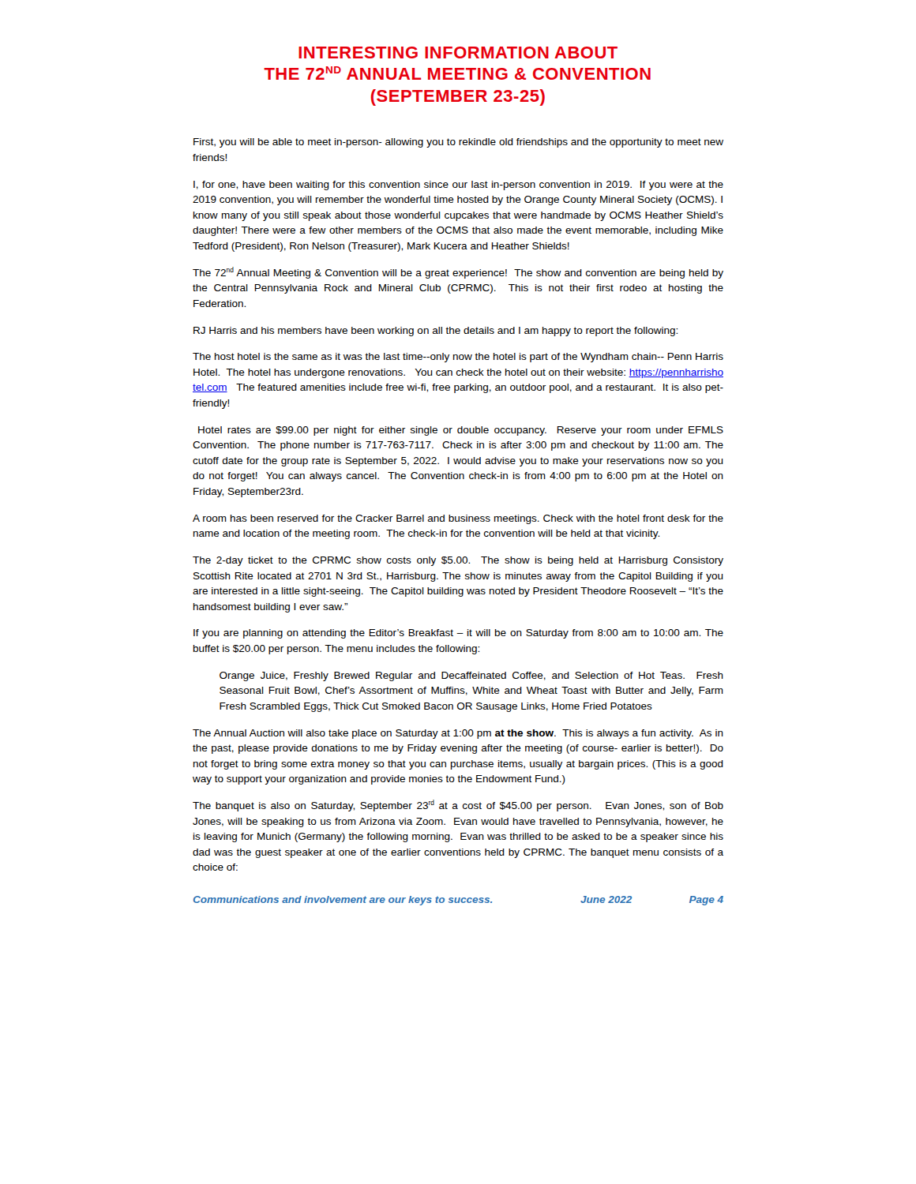INTERESTING INFORMATION ABOUT THE 72ND ANNUAL MEETING & CONVENTION (SEPTEMBER 23-25)
First, you will be able to meet in-person- allowing you to rekindle old friendships and the opportunity to meet new friends!
I, for one, have been waiting for this convention since our last in-person convention in 2019. If you were at the 2019 convention, you will remember the wonderful time hosted by the Orange County Mineral Society (OCMS). I know many of you still speak about those wonderful cupcakes that were handmade by OCMS Heather Shield’s daughter! There were a few other members of the OCMS that also made the event memorable, including Mike Tedford (President), Ron Nelson (Treasurer), Mark Kucera and Heather Shields!
The 72nd Annual Meeting & Convention will be a great experience! The show and convention are being held by the Central Pennsylvania Rock and Mineral Club (CPRMC). This is not their first rodeo at hosting the Federation.
RJ Harris and his members have been working on all the details and I am happy to report the following:
The host hotel is the same as it was the last time--only now the hotel is part of the Wyndham chain-- Penn Harris Hotel. The hotel has undergone renovations. You can check the hotel out on their website: https://pennharrishotel.com The featured amenities include free wi-fi, free parking, an outdoor pool, and a restaurant. It is also pet-friendly!
Hotel rates are $99.00 per night for either single or double occupancy. Reserve your room under EFMLS Convention. The phone number is 717-763-7117. Check in is after 3:00 pm and checkout by 11:00 am. The cutoff date for the group rate is September 5, 2022. I would advise you to make your reservations now so you do not forget! You can always cancel. The Convention check-in is from 4:00 pm to 6:00 pm at the Hotel on Friday, September23rd.
A room has been reserved for the Cracker Barrel and business meetings. Check with the hotel front desk for the name and location of the meeting room. The check-in for the convention will be held at that vicinity.
The 2-day ticket to the CPRMC show costs only $5.00. The show is being held at Harrisburg Consistory Scottish Rite located at 2701 N 3rd St., Harrisburg. The show is minutes away from the Capitol Building if you are interested in a little sight-seeing. The Capitol building was noted by President Theodore Roosevelt – “It’s the handsomest building I ever saw.”
If you are planning on attending the Editor’s Breakfast – it will be on Saturday from 8:00 am to 10:00 am. The buffet is $20.00 per person. The menu includes the following:
Orange Juice, Freshly Brewed Regular and Decaffeinated Coffee, and Selection of Hot Teas. Fresh Seasonal Fruit Bowl, Chef’s Assortment of Muffins, White and Wheat Toast with Butter and Jelly, Farm Fresh Scrambled Eggs, Thick Cut Smoked Bacon OR Sausage Links, Home Fried Potatoes
The Annual Auction will also take place on Saturday at 1:00 pm at the show. This is always a fun activity. As in the past, please provide donations to me by Friday evening after the meeting (of course- earlier is better!). Do not forget to bring some extra money so that you can purchase items, usually at bargain prices. (This is a good way to support your organization and provide monies to the Endowment Fund.)
The banquet is also on Saturday, September 23rd at a cost of $45.00 per person. Evan Jones, son of Bob Jones, will be speaking to us from Arizona via Zoom. Evan would have travelled to Pennsylvania, however, he is leaving for Munich (Germany) the following morning. Evan was thrilled to be asked to be a speaker since his dad was the guest speaker at one of the earlier conventions held by CPRMC. The banquet menu consists of a choice of:
Communications and involvement are our keys to success.
June 2022
Page 4